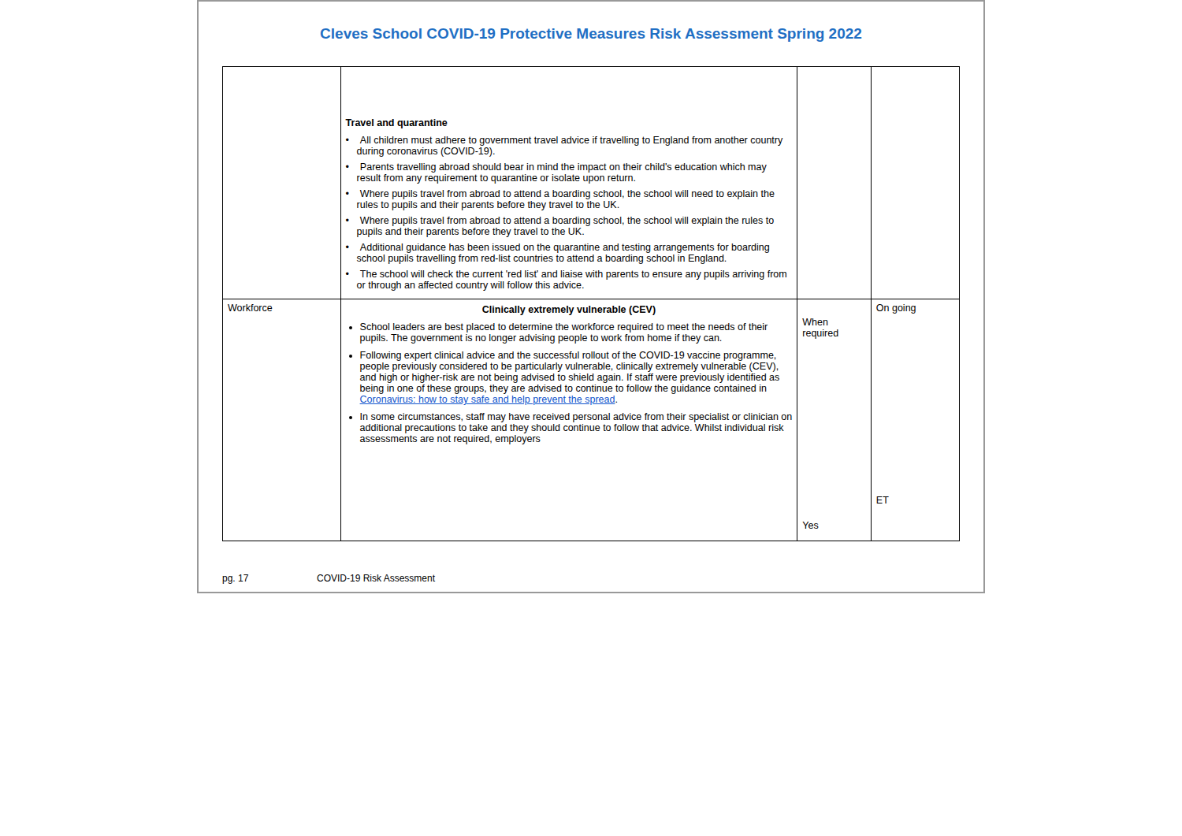Cleves School COVID-19 Protective Measures Risk Assessment Spring 2022
| | Travel and quarantine • All children must adhere to government travel advice if travelling to England from another country during coronavirus (COVID-19). • Parents travelling abroad should bear in mind the impact on their child's education which may result from any requirement to quarantine or isolate upon return. • Where pupils travel from abroad to attend a boarding school, the school will need to explain the rules to pupils and their parents before they travel to the UK. • Where pupils travel from abroad to attend a boarding school, the school will explain the rules to pupils and their parents before they travel to the UK. • Additional guidance has been issued on the quarantine and testing arrangements for boarding school pupils travelling from red-list countries to attend a boarding school in England. • The school will check the current 'red list' and liaise with parents to ensure any pupils arriving from or through an affected country will follow this advice. | | |
| Workforce | Clinically extremely vulnerable (CEV) School leaders are best placed to determine the workforce required to meet the needs of their pupils. The government is no longer advising people to work from home if they can. Following expert clinical advice and the successful rollout of the COVID-19 vaccine programme, people previously considered to be particularly vulnerable, clinically extremely vulnerable (CEV), and high or higher-risk are not being advised to shield again. If staff were previously identified as being in one of these groups, they are advised to continue to follow the guidance contained in Coronavirus: how to stay safe and help prevent the spread . In some circumstances, staff may have received personal advice from their specialist or clinician on additional precautions to take and they should continue to follow that advice. Whilst individual risk assessments are not required, employers | When required Yes | On going ET |
pg. 17
COVID-19 Risk Assessment